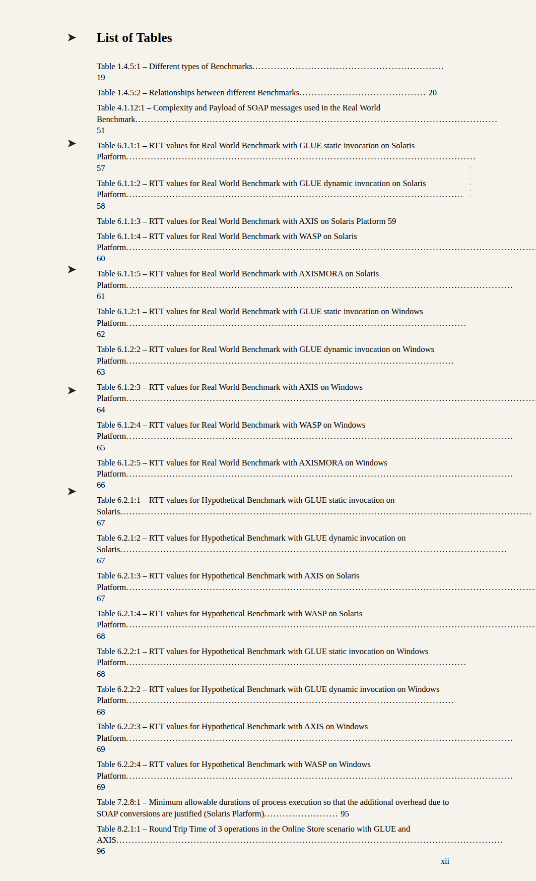➤ ➤ ➤ ➤ ➤
. . . . . . .
List of Tables
Table 1.4.5:1 – Different types of Benchmarks.............................................................. 19
Table 1.4.5:2 – Relationships between different Benchmarks......................................... 20
Table 4.1.12:1 – Complexity and Payload of SOAP messages used in the Real World Benchmark..................................................................................................................... 51
Table 6.1.1:1 – RTT values for Real World Benchmark with GLUE static invocation on Solaris Platform................................................................................................................. 57
Table 6.1.1:2 – RTT values for Real World Benchmark with GLUE dynamic invocation on Solaris Platform............................................................................................................. 58
Table 6.1.1:3 – RTT values for Real World Benchmark with AXIS on Solaris Platform 59
Table 6.1.1:4 – RTT values for Real World Benchmark with WASP on Solaris Platform..................................................................................................................................... 60
Table 6.1.1:5 – RTT values for Real World Benchmark with AXISMORA on Solaris Platform............................................................................................................................. 61
Table 6.1.2:1 – RTT values for Real World Benchmark with GLUE static invocation on Windows Platform.............................................................................................................. 62
Table 6.1.2:2 – RTT values for Real World Benchmark with GLUE dynamic invocation on Windows Platform.......................................................................................................... 63
Table 6.1.2:3 – RTT values for Real World Benchmark with AXIS on Windows Platform..................................................................................................................................... 64
Table 6.1.2:4 – RTT values for Real World Benchmark with WASP on Windows Platform............................................................................................................................. 65
Table 6.1.2:5 – RTT values for Real World Benchmark with AXISMORA on Windows Platform............................................................................................................................. 66
Table 6.2.1:1 – RTT values for Hypothetical Benchmark with GLUE static invocation on Solaris..................................................................................................................................... 67
Table 6.2.1:2 – RTT values for Hypothetical Benchmark with GLUE dynamic invocation on Solaris............................................................................................................................. 67
Table 6.2.1:3 – RTT values for Hypothetical Benchmark with AXIS on Solaris Platform..................................................................................................................................... 67
Table 6.2.1:4 – RTT values for Hypothetical Benchmark with WASP on Solaris Platform..................................................................................................................................... 68
Table 6.2.2:1 – RTT values for Hypothetical Benchmark with GLUE static invocation on Windows Platform.............................................................................................................. 68
Table 6.2.2:2 – RTT values for Hypothetical Benchmark with GLUE dynamic invocation on Windows Platform.......................................................................................................... 68
Table 6.2.2:3 – RTT values for Hypothetical Benchmark with AXIS on Windows Platform............................................................................................................................. 69
Table 6.2.2:4 – RTT values for Hypothetical Benchmark with WASP on Windows Platform............................................................................................................................. 69
Table 7.2.8:1 – Minimum allowable durations of process execution so that the additional overhead due to SOAP conversions are justified (Solaris Platform)........................ 95
Table 8.2.1:1 – Round Trip Time of 3 operations in the Online Store scenario with GLUE and AXIS............................................................................................................................. 96
xii